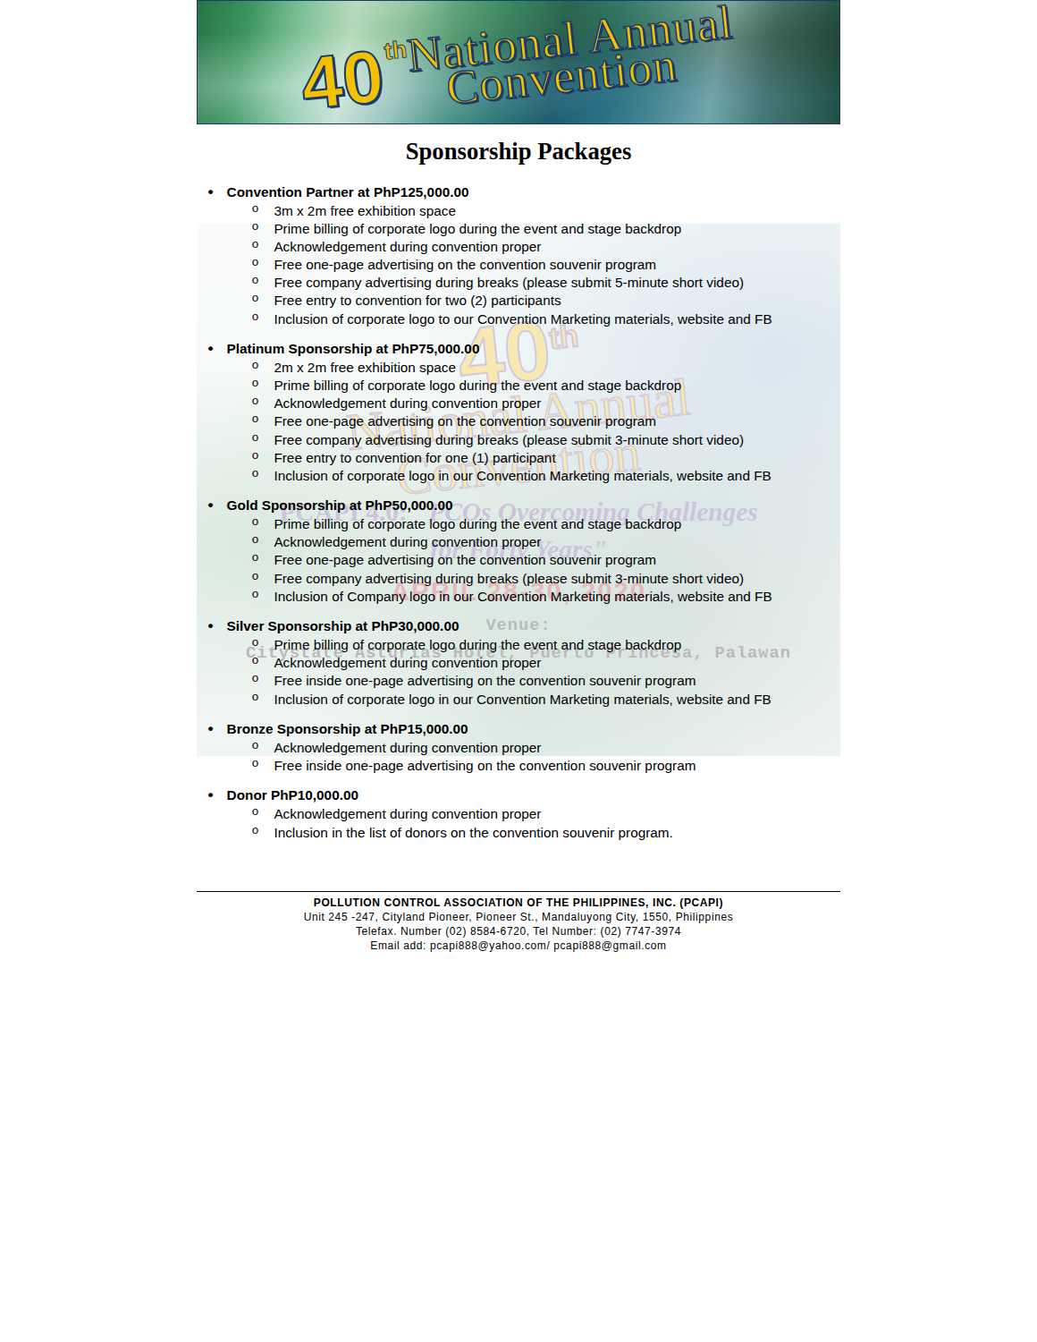40 th National Annual Convention
Sponsorship Packages
40th
National Annual
Convention
PCAPI 4.0: "PCOs Overcoming Challenges
for Forty Years"
APRIL 28-30, 2020
Venue:
Citystate Asturias Hotel, Puerto Princesa, Palawan
Convention Partner at PhP125,000.00
3m x 2m free exhibition space
Prime billing of corporate logo during the event and stage backdrop
Acknowledgement during convention proper
Free one-page advertising on the convention souvenir program
Free company advertising during breaks (please submit 5-minute short video)
Free entry to convention for two (2) participants
Inclusion of corporate logo to our Convention Marketing materials, website and FB
Platinum Sponsorship at PhP75,000.00
2m x 2m free exhibition space
Prime billing of corporate logo during the event and stage backdrop
Acknowledgement during convention proper
Free one-page advertising on the convention souvenir program
Free company advertising during breaks (please submit 3-minute short video)
Free entry to convention for one (1) participant
Inclusion of corporate logo in our Convention Marketing materials, website and FB
Gold Sponsorship at PhP50,000.00
Prime billing of corporate logo during the event and stage backdrop
Acknowledgement during convention proper
Free one-page advertising on the convention souvenir program
Free company advertising during breaks (please submit 3-minute short video)
Inclusion of Company logo in our Convention Marketing materials, website and FB
Silver Sponsorship at PhP30,000.00
Prime billing of corporate logo during the event and stage backdrop
Acknowledgement during convention proper
Free inside one-page advertising on the convention souvenir program
Inclusion of corporate logo in our Convention Marketing materials, website and FB
Bronze Sponsorship at PhP15,000.00
Acknowledgement during convention proper
Free inside one-page advertising on the convention souvenir program
Donor PhP10,000.00
Acknowledgement during convention proper
Inclusion in the list of donors on the convention souvenir program.
POLLUTION CONTROL ASSOCIATION OF THE PHILIPPINES, INC. (PCAPI)
Unit 245 -247, Cityland Pioneer, Pioneer St., Mandaluyong City, 1550, Philippines
Telefax. Number (02) 8584-6720, Tel Number: (02) 7747-3974
Email add: pcapi888@yahoo.com/ pcapi888@gmail.com